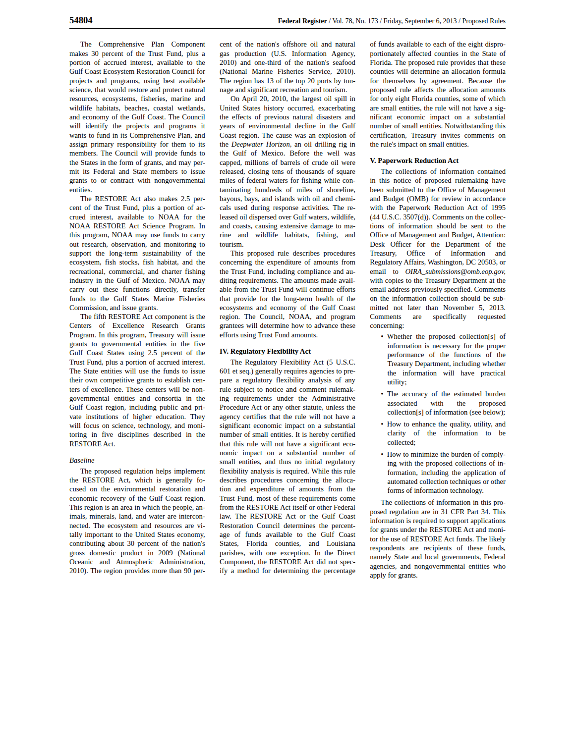54804
Federal Register / Vol. 78, No. 173 / Friday, September 6, 2013 / Proposed Rules
The Comprehensive Plan Component makes 30 percent of the Trust Fund, plus a portion of accrued interest, available to the Gulf Coast Ecosystem Restoration Council for projects and programs, using best available science, that would restore and protect natural resources, ecosystems, fisheries, marine and wildlife habitats, beaches, coastal wetlands, and economy of the Gulf Coast. The Council will identify the projects and programs it wants to fund in its Comprehensive Plan, and assign primary responsibility for them to its members. The Council will provide funds to the States in the form of grants, and may permit its Federal and State members to issue grants to or contract with nongovernmental entities.
The RESTORE Act also makes 2.5 percent of the Trust Fund, plus a portion of accrued interest, available to NOAA for the NOAA RESTORE Act Science Program. In this program, NOAA may use funds to carry out research, observation, and monitoring to support the long-term sustainability of the ecosystem, fish stocks, fish habitat, and the recreational, commercial, and charter fishing industry in the Gulf of Mexico. NOAA may carry out these functions directly, transfer funds to the Gulf States Marine Fisheries Commission, and issue grants.
The fifth RESTORE Act component is the Centers of Excellence Research Grants Program. In this program, Treasury will issue grants to governmental entities in the five Gulf Coast States using 2.5 percent of the Trust Fund, plus a portion of accrued interest. The State entities will use the funds to issue their own competitive grants to establish centers of excellence. These centers will be nongovernmental entities and consortia in the Gulf Coast region, including public and private institutions of higher education. They will focus on science, technology, and monitoring in five disciplines described in the RESTORE Act.
Baseline
The proposed regulation helps implement the RESTORE Act, which is generally focused on the environmental restoration and economic recovery of the Gulf Coast region. This region is an area in which the people, animals, minerals, land, and water are interconnected. The ecosystem and resources are vitally important to the United States economy, contributing about 30 percent of the nation's gross domestic product in 2009 (National Oceanic and Atmospheric Administration, 2010). The region provides more than 90 percent of the nation's offshore oil and natural gas production (U.S. Information Agency, 2010) and one-third of the nation's seafood (National Marine Fisheries Service, 2010). The region has 13 of the top 20 ports by tonnage and significant recreation and tourism.
On April 20, 2010, the largest oil spill in United States history occurred, exacerbating the effects of previous natural disasters and years of environmental decline in the Gulf Coast region. The cause was an explosion of the Deepwater Horizon, an oil drilling rig in the Gulf of Mexico. Before the well was capped, millions of barrels of crude oil were released, closing tens of thousands of square miles of federal waters for fishing while contaminating hundreds of miles of shoreline, bayous, bays, and islands with oil and chemicals used during response activities. The released oil dispersed over Gulf waters, wildlife, and coasts, causing extensive damage to marine and wildlife habitats, fishing, and tourism.
This proposed rule describes procedures concerning the expenditure of amounts from the Trust Fund, including compliance and auditing requirements. The amounts made available from the Trust Fund will continue efforts that provide for the long-term health of the ecosystems and economy of the Gulf Coast region. The Council, NOAA, and program grantees will determine how to advance these efforts using Trust Fund amounts.
IV. Regulatory Flexibility Act
The Regulatory Flexibility Act (5 U.S.C. 601 et seq.) generally requires agencies to prepare a regulatory flexibility analysis of any rule subject to notice and comment rulemaking requirements under the Administrative Procedure Act or any other statute, unless the agency certifies that the rule will not have a significant economic impact on a substantial number of small entities. It is hereby certified that this rule will not have a significant economic impact on a substantial number of small entities, and thus no initial regulatory flexibility analysis is required. While this rule describes procedures concerning the allocation and expenditure of amounts from the Trust Fund, most of these requirements come from the RESTORE Act itself or other Federal law. The RESTORE Act or the Gulf Coast Restoration Council determines the percentage of funds available to the Gulf Coast States, Florida counties, and Louisiana parishes, with one exception. In the Direct Component, the RESTORE Act did not specify a method for determining the percentage of funds available to each of the eight disproportionately affected counties in the State of Florida. The proposed rule provides that these counties will determine an allocation formula for themselves by agreement. Because the proposed rule affects the allocation amounts for only eight Florida counties, some of which are small entities, the rule will not have a significant economic impact on a substantial number of small entities. Notwithstanding this certification, Treasury invites comments on the rule's impact on small entities.
V. Paperwork Reduction Act
The collections of information contained in this notice of proposed rulemaking have been submitted to the Office of Management and Budget (OMB) for review in accordance with the Paperwork Reduction Act of 1995 (44 U.S.C. 3507(d)). Comments on the collections of information should be sent to the Office of Management and Budget, Attention: Desk Officer for the Department of the Treasury, Office of Information and Regulatory Affairs, Washington, DC 20503, or email to OIRA_submissions@omb.eop.gov, with copies to the Treasury Department at the email address previously specified. Comments on the information collection should be submitted not later than November 5, 2013. Comments are specifically requested concerning:
Whether the proposed collection[s] of information is necessary for the proper performance of the functions of the Treasury Department, including whether the information will have practical utility;
The accuracy of the estimated burden associated with the proposed collection[s] of information (see below);
How to enhance the quality, utility, and clarity of the information to be collected;
How to minimize the burden of complying with the proposed collections of information, including the application of automated collection techniques or other forms of information technology.
The collections of information in this proposed regulation are in 31 CFR Part 34. This information is required to support applications for grants under the RESTORE Act and monitor the use of RESTORE Act funds. The likely respondents are recipients of these funds, namely State and local governments, Federal agencies, and nongovernmental entities who apply for grants.